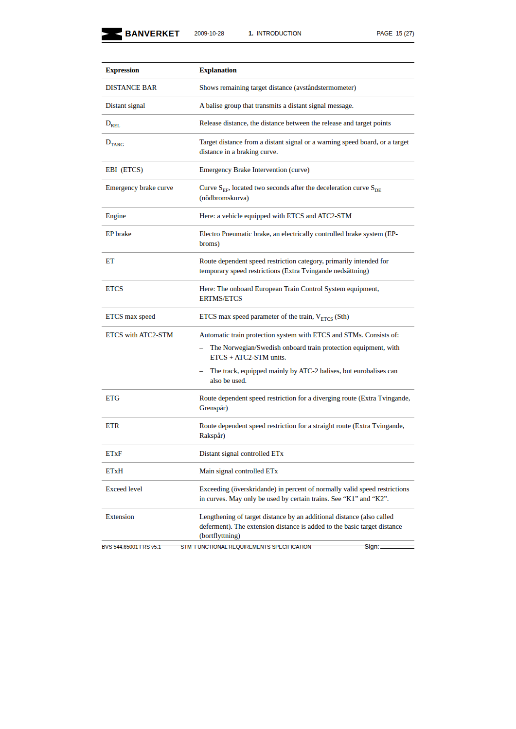BANVERKET
2009-10-28
1. INTRODUCTION
PAGE 15 (27)
| Expression | Explanation |
| --- | --- |
| DISTANCE BAR | Shows remaining target distance (avståndstermometer) |
| Distant signal | A balise group that transmits a distant signal message. |
| D REL | Release distance, the distance between the release and target points |
| D TARG | Target distance from a distant signal or a warning speed board, or a target distance in a braking curve. |
| EBI (ETCS) | Emergency Brake Intervention (curve) |
| Emergency brake curve | Curve S EF , located two seconds after the deceleration curve S DE (nödbromskurva) |
| Engine | Here: a vehicle equipped with ETCS and ATC2-STM |
| EP brake | Electro Pneumatic brake, an electrically controlled brake system (EP-broms) |
| ET | Route dependent speed restriction category, primarily intended for temporary speed restrictions (Extra Tvingande nedsättning) |
| ETCS | Here: The onboard European Train Control System equipment, ERTMS/ETCS |
| ETCS max speed | ETCS max speed parameter of the train, V ETCS (Sth) |
| ETCS with ATC2-STM | Automatic train protection system with ETCS and STMs. Consists of: The Norwegian/Swedish onboard train protection equipment, with ETCS + ATC2-STM units. The track, equipped mainly by ATC-2 balises, but eurobalises can also be used. |
| ETG | Route dependent speed restriction for a diverging route (Extra Tvingande, Grenspår) |
| ETR | Route dependent speed restriction for a straight route (Extra Tvingande, Rakspår) |
| ETxF | Distant signal controlled ETx |
| ETxH | Main signal controlled ETx |
| Exceed level | Exceeding (överskridande) in percent of normally valid speed restrictions in curves. May only be used by certain trains. See “K1” and “K2”. |
| Extension | Lengthening of target distance by an additional distance (also called deferment). The extension distance is added to the basic target distance (bortflyttning) |
BVS 544.65001 FRS v5.1
STM FUNCTIONAL REQUIREMENTS SPECIFICATION
Sign: